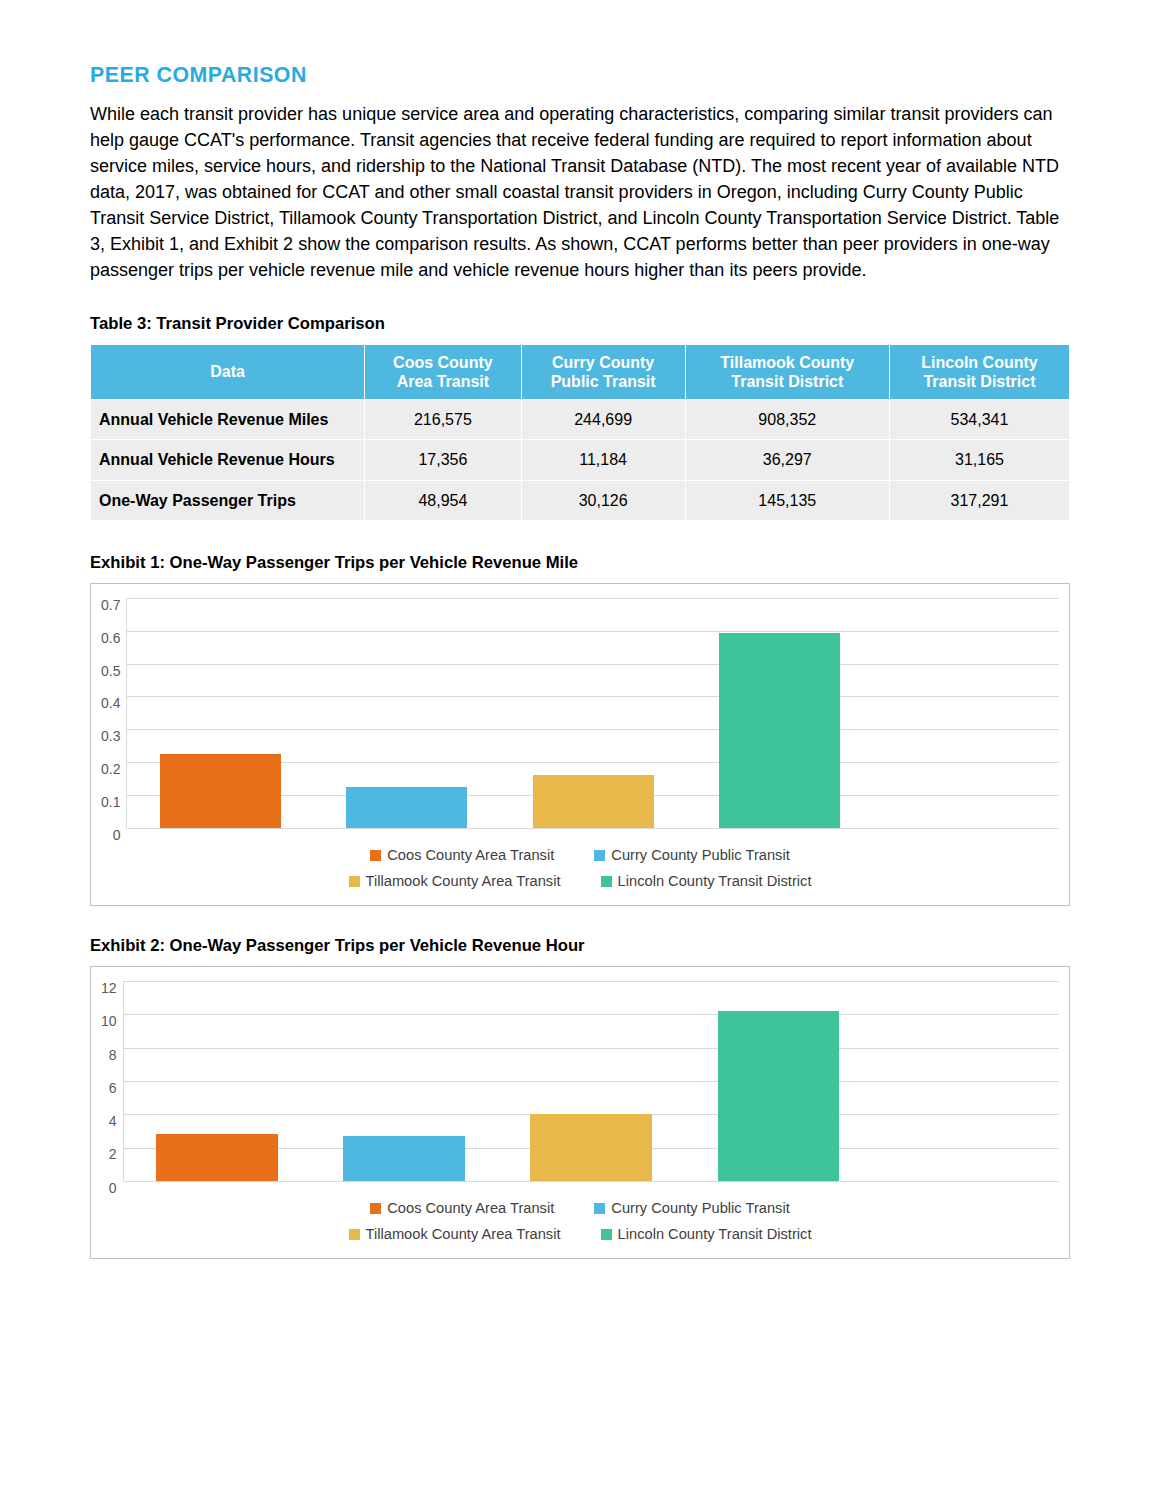PEER COMPARISON
While each transit provider has unique service area and operating characteristics, comparing similar transit providers can help gauge CCAT's performance. Transit agencies that receive federal funding are required to report information about service miles, service hours, and ridership to the National Transit Database (NTD). The most recent year of available NTD data, 2017, was obtained for CCAT and other small coastal transit providers in Oregon, including Curry County Public Transit Service District, Tillamook County Transportation District, and Lincoln County Transportation Service District. Table 3, Exhibit 1, and Exhibit 2 show the comparison results. As shown, CCAT performs better than peer providers in one-way passenger trips per vehicle revenue mile and vehicle revenue hours higher than its peers provide.
Table 3: Transit Provider Comparison
| Data | Coos County Area Transit | Curry County Public Transit | Tillamook County Transit District | Lincoln County Transit District |
| --- | --- | --- | --- | --- |
| Annual Vehicle Revenue Miles | 216,575 | 244,699 | 908,352 | 534,341 |
| Annual Vehicle Revenue Hours | 17,356 | 11,184 | 36,297 | 31,165 |
| One-Way Passenger Trips | 48,954 | 30,126 | 145,135 | 317,291 |
Exhibit 1: One-Way Passenger Trips per Vehicle Revenue Mile
0.7 0.6 0.5 0.4 0.3 0.2 0.1 0
Coos County Area Transit Curry County Public Transit Tillamook County Area Transit Lincoln County Transit District
Exhibit 2: One-Way Passenger Trips per Vehicle Revenue Hour
12 10 8 6 4 2 0
Coos County Area Transit Curry County Public Transit Tillamook County Area Transit Lincoln County Transit District